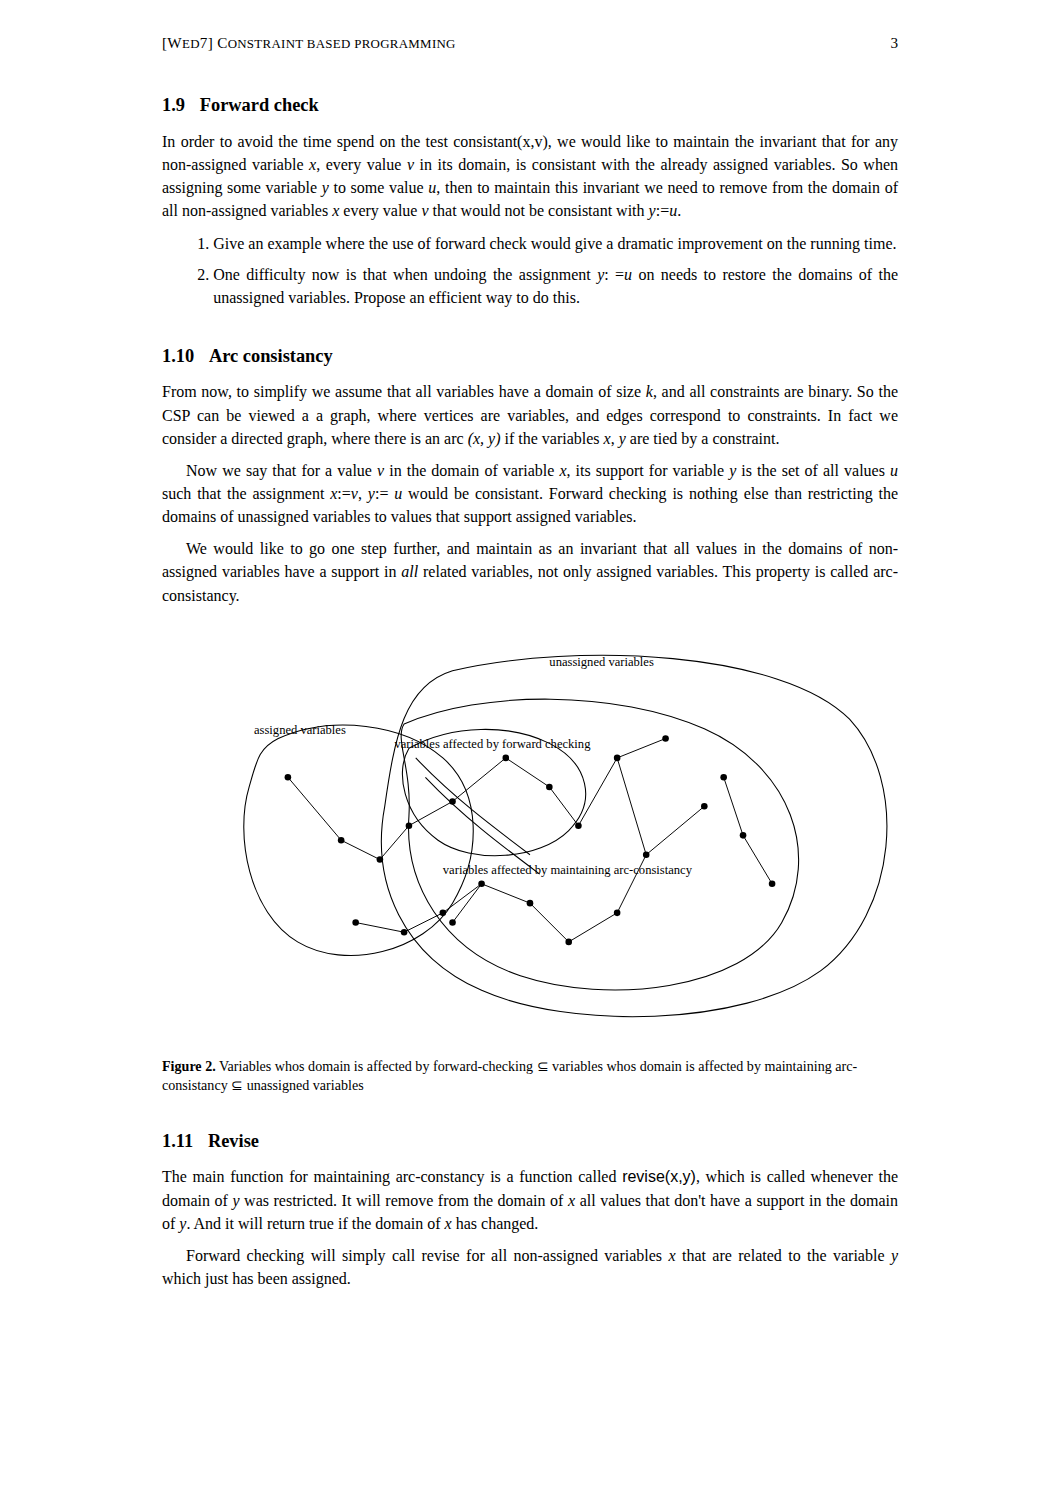[WED7] CONSTRAINT BASED PROGRAMMING 3
1.9 Forward check
In order to avoid the time spend on the test consistant(x,v), we would like to maintain the invariant that for any non-assigned variable x, every value v in its domain, is consistant with the already assigned variables. So when assigning some variable y to some value u, then to maintain this invariant we need to remove from the domain of all non-assigned variables x every value v that would not be consistant with y:=u.
Give an example where the use of forward check would give a dramatic improvement on the running time.
One difficulty now is that when undoing the assignment y: =u on needs to restore the domains of the unassigned variables. Propose an efficient way to do this.
1.10 Arc consistancy
From now, to simplify we assume that all variables have a domain of size k, and all constraints are binary. So the CSP can be viewed a a graph, where vertices are variables, and edges correspond to constraints. In fact we consider a directed graph, where there is an arc (x, y) if the variables x, y are tied by a constraint.
Now we say that for a value v in the domain of variable x, its support for variable y is the set of all values u such that the assignment x:=v, y:= u would be consistant. Forward checking is nothing else than restricting the domains of unassigned variables to values that support assigned variables.
We would like to go one step further, and maintain as an invariant that all values in the domains of non-assigned variables have a support in all related variables, not only assigned variables. This property is called arc-consistancy.
unassigned variables assigned variables variables affected by forward checking variables affected by maintaining arc-consistancy
Figure 2. Variables whos domain is affected by forward-checking ⊆ variables whos domain is affected by maintaining arc-consistancy ⊆ unassigned variables
1.11 Revise
The main function for maintaining arc-constancy is a function called revise(x,y), which is called whenever the domain of y was restricted. It will remove from the domain of x all values that don't have a support in the domain of y. And it will return true if the domain of x has changed.
Forward checking will simply call revise for all non-assigned variables x that are related to the variable y which just has been assigned.